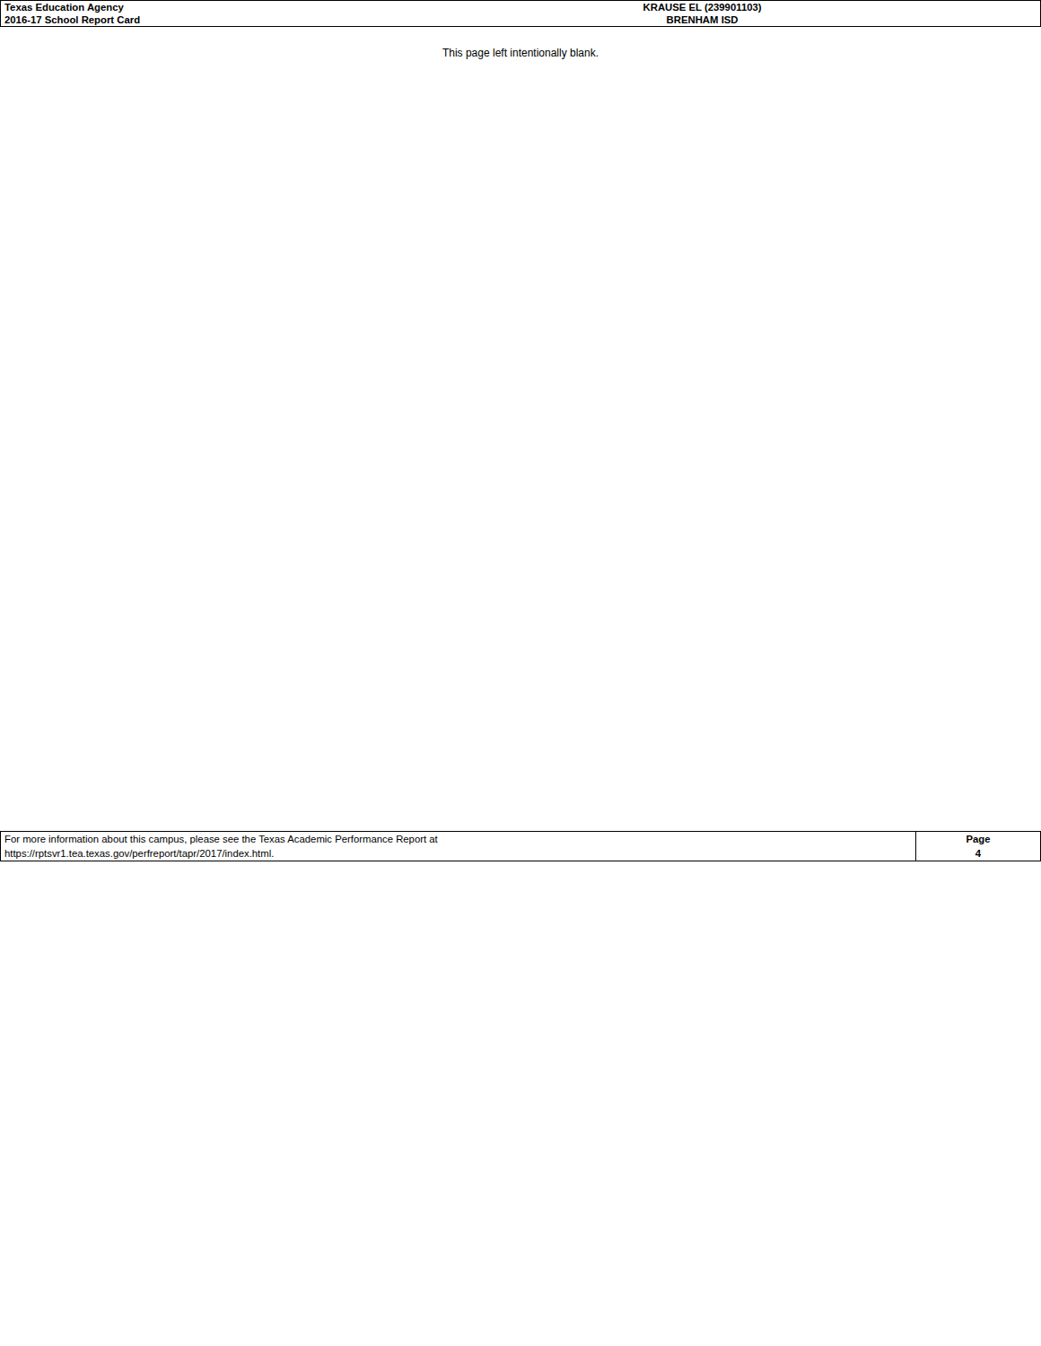| Texas Education Agency | KRAUSE EL (239901103) |
| 2016-17 School Report Card | BRENHAM ISD |
This page left intentionally blank.
| For more information about this campus, please see the Texas Academic Performance Report at | Page |
| https://rptsvr1.tea.texas.gov/perfreport/tapr/2017/index.html. | 4 |